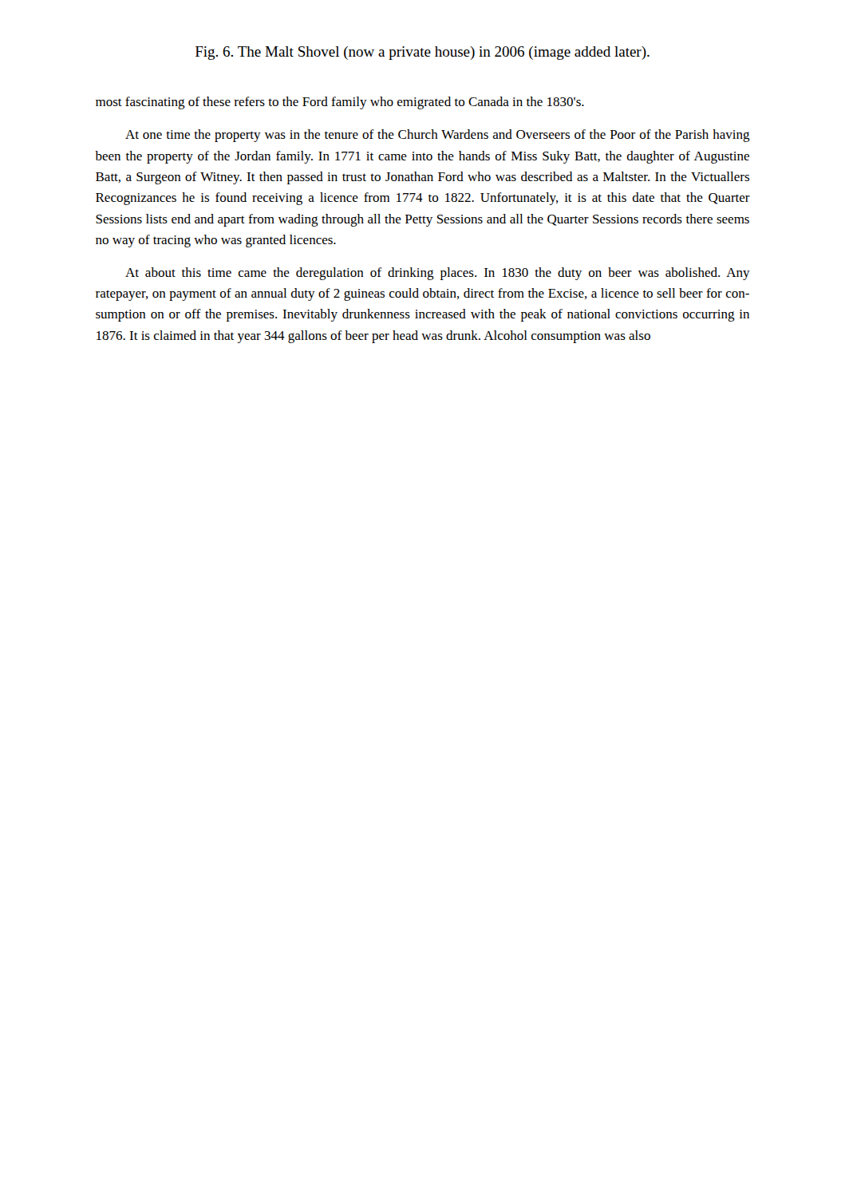Fig. 6. The Malt Shovel (now a private house) in 2006 (image added later).
most fascinating of these refers to the Ford family who emigrated to Canada in the 1830's.
At one time the property was in the tenure of the Church Wardens and Overseers of the Poor of the Parish having been the property of the Jordan family. In 1771 it came into the hands of Miss Suky Batt, the daughter of Augustine Batt, a Surgeon of Witney. It then passed in trust to Jonathan Ford who was described as a Maltster. In the Victuallers Recognizances he is found receiving a licence from 1774 to 1822. Unfortunately, it is at this date that the Quarter Sessions lists end and apart from wading through all the Petty Sessions and all the Quarter Sessions records there seems no way of tracing who was granted licences.
At about this time came the deregulation of drinking places. In 1830 the duty on beer was abolished. Any ratepayer, on payment of an annual duty of 2 guineas could obtain, direct from the Excise, a licence to sell beer for consumption on or off the premises. Inevitably drunkenness increased with the peak of national convictions occurring in 1876. It is claimed in that year 344 gallons of beer per head was drunk. Alcohol consumption was also